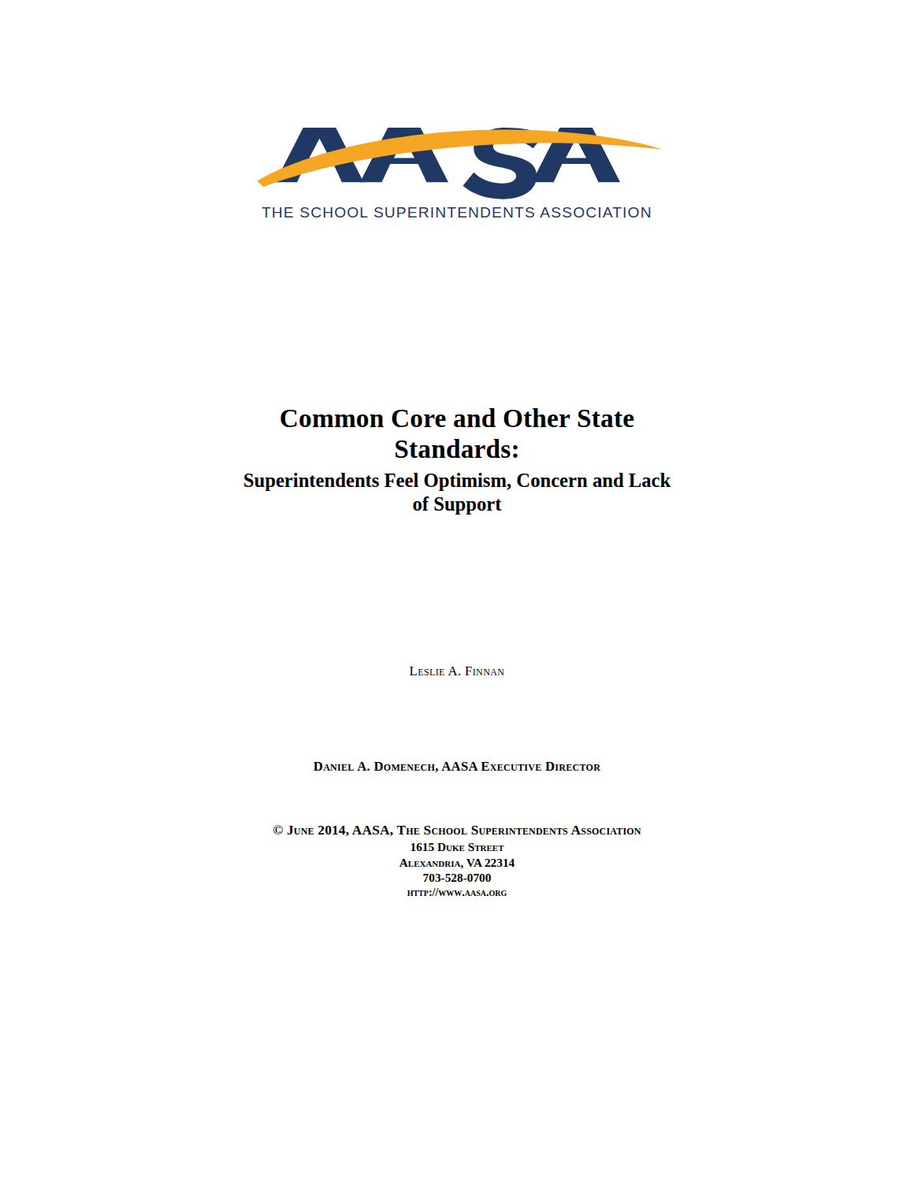AASA The School Superintendents Association THE SCHOOL SUPERINTENDENTS ASSOCIATION
Common Core and Other State
Standards:
Superintendents Feel Optimism, Concern and Lack
of Support
Leslie A. Finnan
Daniel A. Domenech, AASA Executive Director
© June 2014, AASA, The School Superintendents Association
1615 Duke Street
Alexandria, VA 22314
703-528-0700
http://www.aasa.org